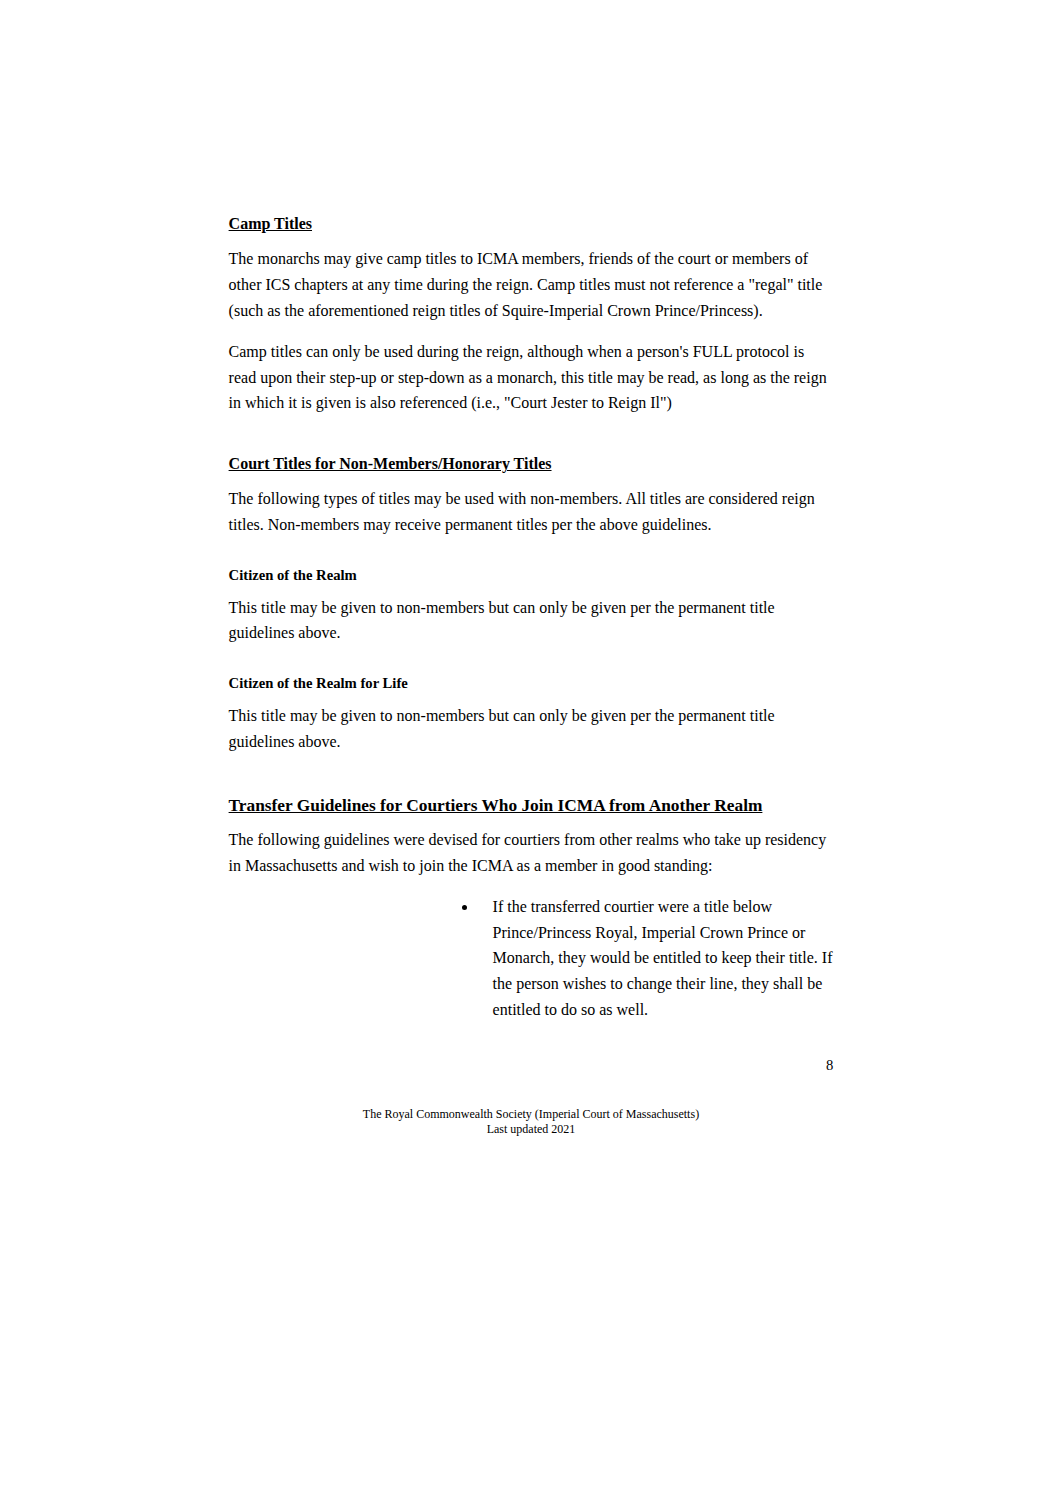Camp Titles
The monarchs may give camp titles to ICMA members, friends of the court or members of other ICS chapters at any time during the reign. Camp titles must not reference a "regal" title (such as the aforementioned reign titles of Squire-Imperial Crown Prince/Princess).
Camp titles can only be used during the reign, although when a person's FULL protocol is read upon their step-up or step-down as a monarch, this title may be read, as long as the reign in which it is given is also referenced (i.e., "Court Jester to Reign Il")
Court Titles for Non-Members/Honorary Titles
The following types of titles may be used with non-members. All titles are considered reign titles. Non-members may receive permanent titles per the above guidelines.
Citizen of the Realm
This title may be given to non-members but can only be given per the permanent title guidelines above.
Citizen of the Realm for Life
This title may be given to non-members but can only be given per the permanent title guidelines above.
Transfer Guidelines for Courtiers Who Join ICMA from Another Realm
The following guidelines were devised for courtiers from other realms who take up residency in Massachusetts and wish to join the ICMA as a member in good standing:
If the transferred courtier were a title below Prince/Princess Royal, Imperial Crown Prince or Monarch, they would be entitled to keep their title. If the person wishes to change their line, they shall be entitled to do so as well.
8
The Royal Commonwealth Society (Imperial Court of Massachusetts)
Last updated 2021